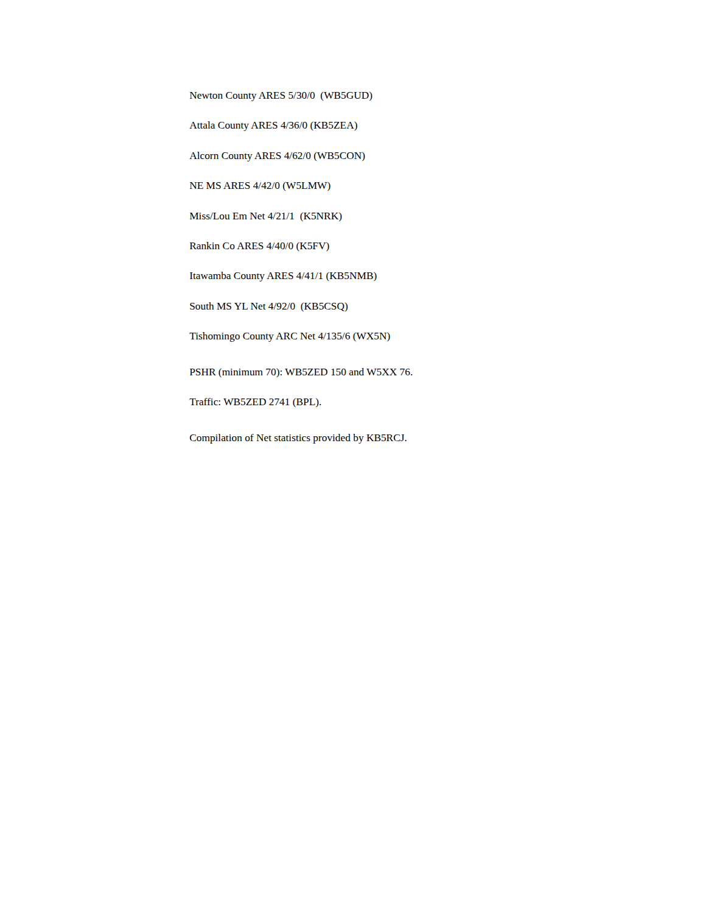Newton County ARES 5/30/0 (WB5GUD)
Attala County ARES 4/36/0 (KB5ZEA)
Alcorn County ARES 4/62/0 (WB5CON)
NE MS ARES 4/42/0 (W5LMW)
Miss/Lou Em Net 4/21/1 (K5NRK)
Rankin Co ARES 4/40/0 (K5FV)
Itawamba County ARES 4/41/1 (KB5NMB)
South MS YL Net 4/92/0 (KB5CSQ)
Tishomingo County ARC Net 4/135/6 (WX5N)
PSHR (minimum 70): WB5ZED 150 and W5XX 76.
Traffic: WB5ZED 2741 (BPL).
Compilation of Net statistics provided by KB5RCJ.